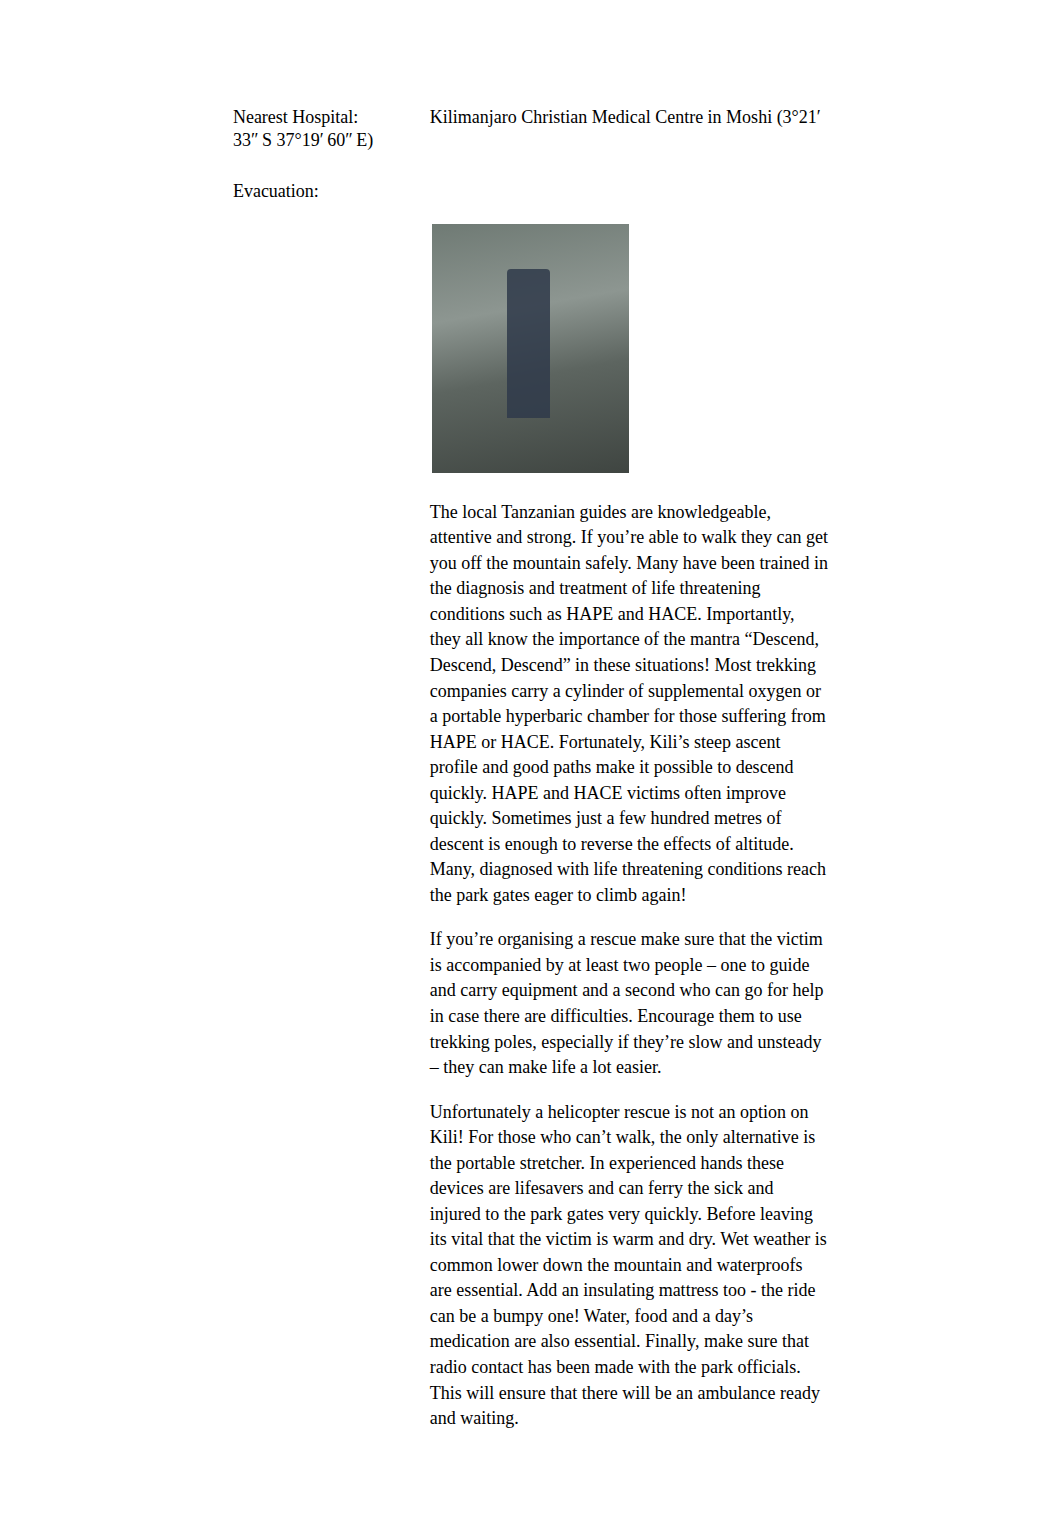Nearest Hospital: Kilimanjaro Christian Medical Centre in Moshi (3°21′ 33″ S 37°19′ 60″ E)
Evacuation:
The local Tanzanian guides are knowledgeable, attentive and strong. If you’re able to walk they can get you off the mountain safely. Many have been trained in the diagnosis and treatment of life threatening conditions such as HAPE and HACE. Importantly, they all know the importance of the mantra “Descend, Descend, Descend” in these situations! Most trekking companies carry a cylinder of supplemental oxygen or a portable hyperbaric chamber for those suffering from HAPE or HACE. Fortunately, Kili’s steep ascent profile and good paths make it possible to descend quickly. HAPE and HACE victims often improve quickly. Sometimes just a few hundred metres of descent is enough to reverse the effects of altitude. Many, diagnosed with life threatening conditions reach the park gates eager to climb again!
If you’re organising a rescue make sure that the victim is accompanied by at least two people – one to guide and carry equipment and a second who can go for help in case there are difficulties. Encourage them to use trekking poles, especially if they’re slow and unsteady – they can make life a lot easier.
Unfortunately a helicopter rescue is not an option on Kili! For those who can’t walk, the only alternative is the portable stretcher. In experienced hands these devices are lifesavers and can ferry the sick and injured to the park gates very quickly. Before leaving its vital that the victim is warm and dry. Wet weather is common lower down the mountain and waterproofs are essential. Add an insulating mattress too - the ride can be a bumpy one! Water, food and a day’s medication are also essential. Finally, make sure that radio contact has been made with the park officials. This will ensure that there will be an ambulance ready and waiting.